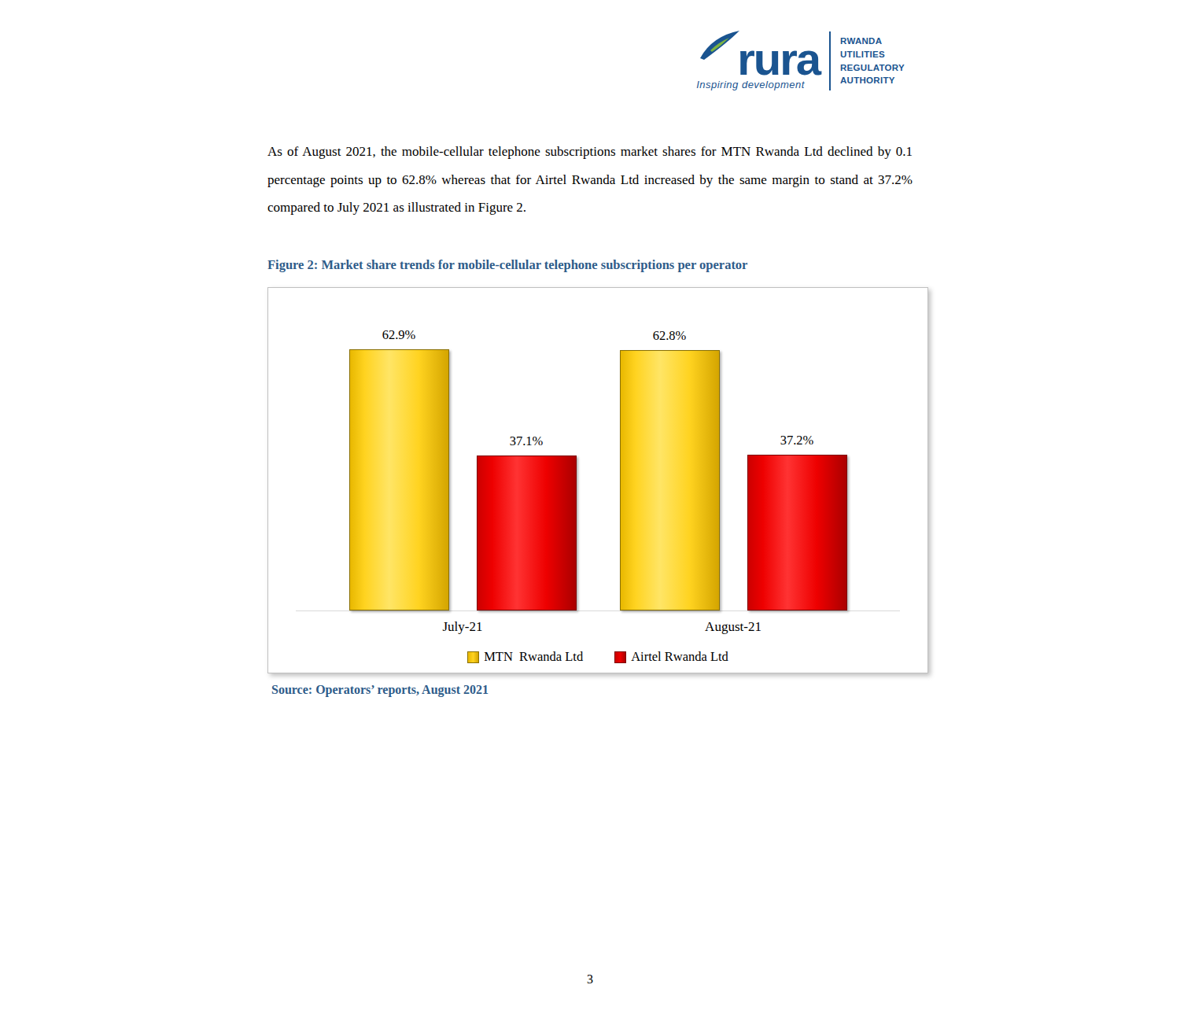rura
Inspiring development
RWANDA
UTILITIES
REGULATORY
AUTHORITY
As of August 2021, the mobile-cellular telephone subscriptions market shares for MTN Rwanda Ltd declined by 0.1 percentage points up to 62.8% whereas that for Airtel Rwanda Ltd increased by the same margin to stand at 37.2% compared to July 2021 as illustrated in Figure 2.
Figure 2: Market share trends for mobile-cellular telephone subscriptions per operator
62.9%
37.1%
62.8%
37.2%
July-21
August-21
MTN Rwanda Ltd
Airtel Rwanda Ltd
Source: Operators’ reports, August 2021
3